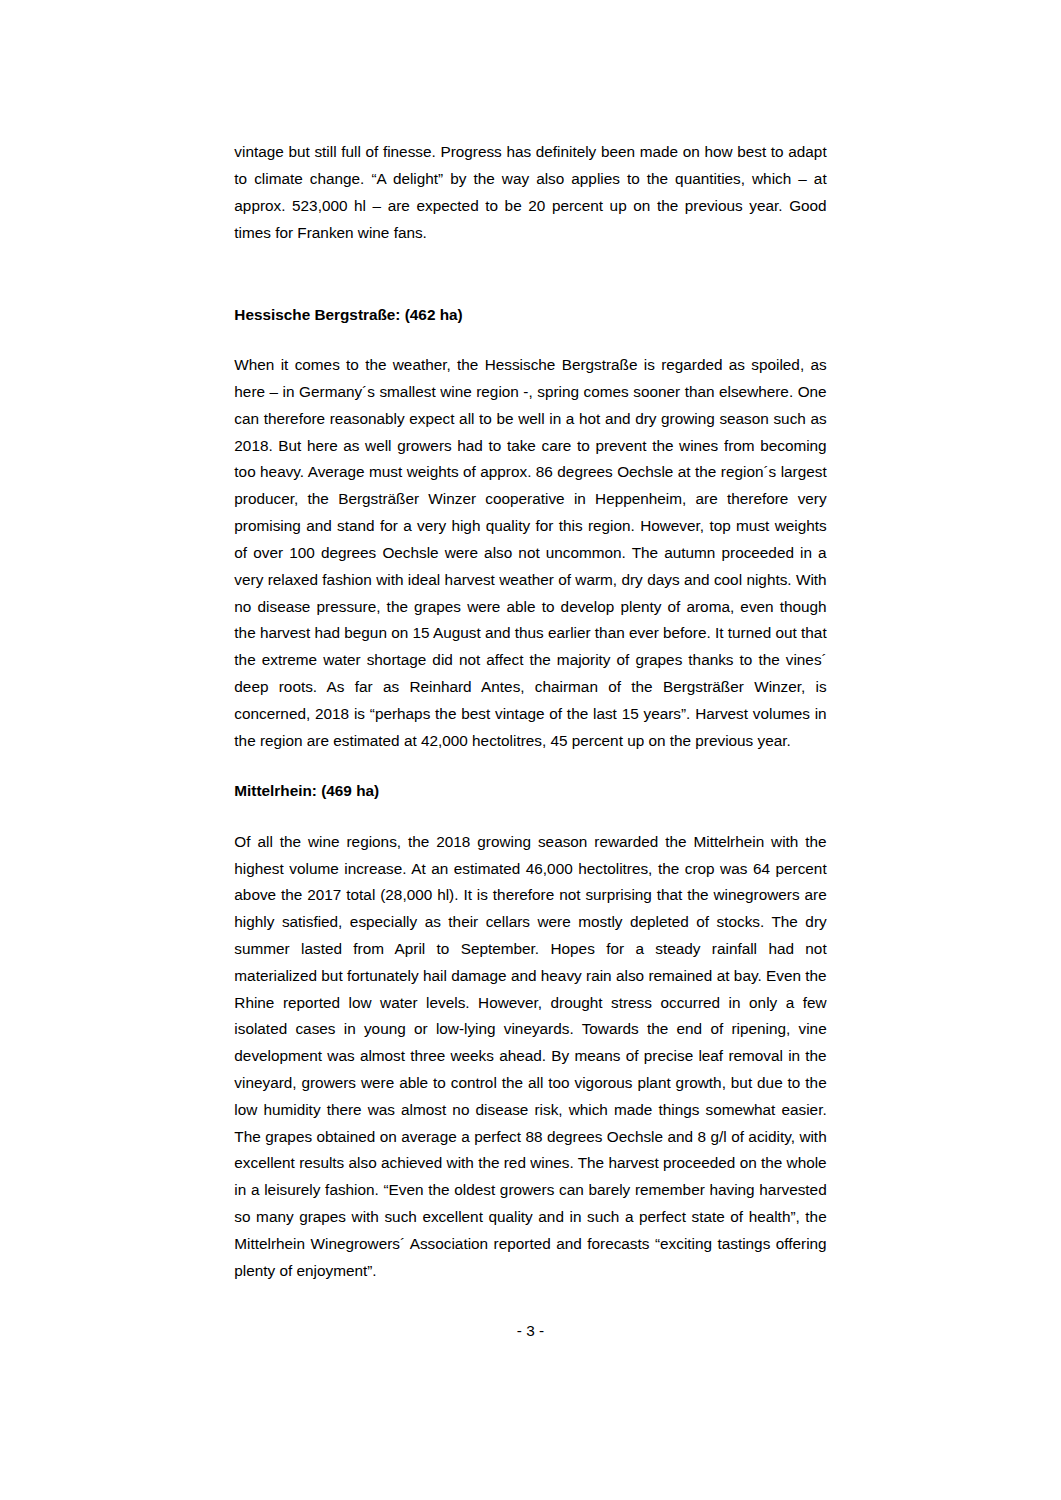vintage but still full of finesse. Progress has definitely been made on how best to adapt to climate change. “A delight” by the way also applies to the quantities, which – at approx. 523,000 hl – are expected to be 20 percent up on the previous year. Good times for Franken wine fans.
Hessische Bergstraße: (462 ha)
When it comes to the weather, the Hessische Bergstraße is regarded as spoiled, as here – in Germany´s smallest wine region -, spring comes sooner than elsewhere. One can therefore reasonably expect all to be well in a hot and dry growing season such as 2018. But here as well growers had to take care to prevent the wines from becoming too heavy. Average must weights of approx. 86 degrees Oechsle at the region´s largest producer, the Bergsträßer Winzer cooperative in Heppenheim, are therefore very promising and stand for a very high quality for this region. However, top must weights of over 100 degrees Oechsle were also not uncommon. The autumn proceeded in a very relaxed fashion with ideal harvest weather of warm, dry days and cool nights. With no disease pressure, the grapes were able to develop plenty of aroma, even though the harvest had begun on 15 August and thus earlier than ever before. It turned out that the extreme water shortage did not affect the majority of grapes thanks to the vines´ deep roots. As far as Reinhard Antes, chairman of the Bergsträßer Winzer, is concerned, 2018 is “perhaps the best vintage of the last 15 years”. Harvest volumes in the region are estimated at 42,000 hectolitres, 45 percent up on the previous year.
Mittelrhein: (469 ha)
Of all the wine regions, the 2018 growing season rewarded the Mittelrhein with the highest volume increase. At an estimated 46,000 hectolitres, the crop was 64 percent above the 2017 total (28,000 hl). It is therefore not surprising that the winegrowers are highly satisfied, especially as their cellars were mostly depleted of stocks. The dry summer lasted from April to September. Hopes for a steady rainfall had not materialized but fortunately hail damage and heavy rain also remained at bay. Even the Rhine reported low water levels. However, drought stress occurred in only a few isolated cases in young or low-lying vineyards. Towards the end of ripening, vine development was almost three weeks ahead. By means of precise leaf removal in the vineyard, growers were able to control the all too vigorous plant growth, but due to the low humidity there was almost no disease risk, which made things somewhat easier. The grapes obtained on average a perfect 88 degrees Oechsle and 8 g/l of acidity, with excellent results also achieved with the red wines. The harvest proceeded on the whole in a leisurely fashion. “Even the oldest growers can barely remember having harvested so many grapes with such excellent quality and in such a perfect state of health”, the Mittelrhein Winegrowers´ Association reported and forecasts “exciting tastings offering plenty of enjoyment”.
- 3 -